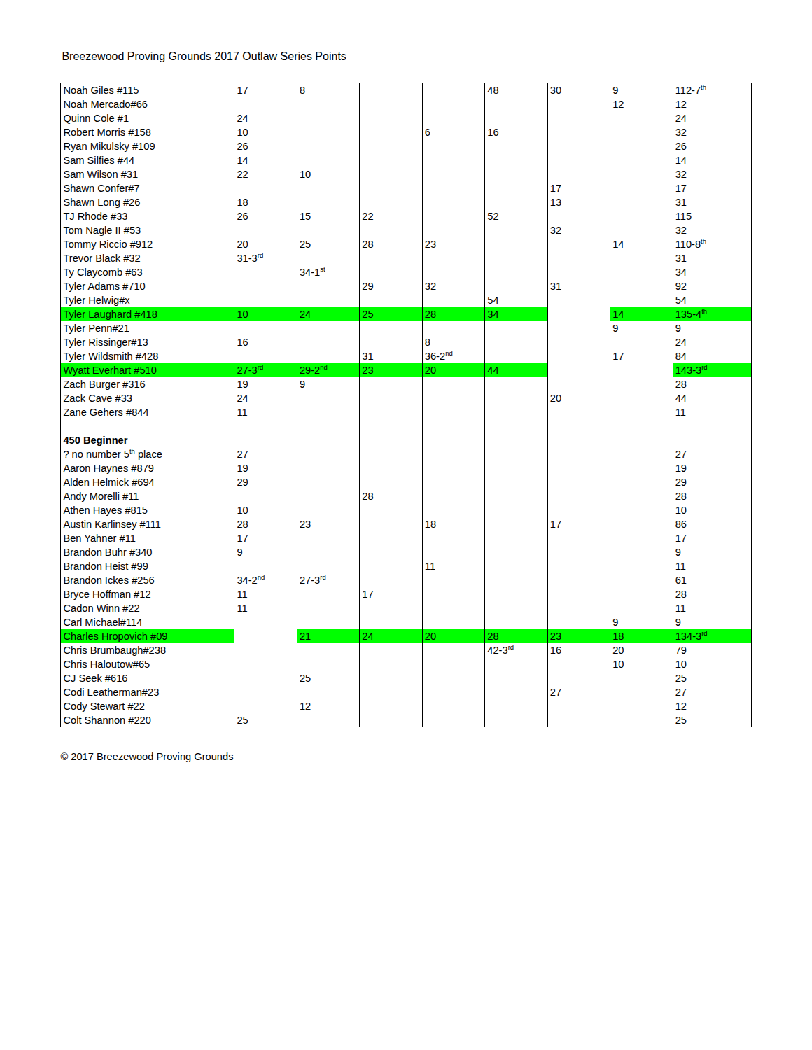Breezewood Proving Grounds 2017 Outlaw Series Points
| Noah Giles #115 | 17 | 8 | | | 48 | 30 | 9 | 112-7 th |
| Noah Mercado#66 | | | | | | | 12 | 12 |
| Quinn Cole #1 | 24 | | | | | | | 24 |
| Robert Morris #158 | 10 | | | 6 | 16 | | | 32 |
| Ryan Mikulsky #109 | 26 | | | | | | | 26 |
| Sam Silfies #44 | 14 | | | | | | | 14 |
| Sam Wilson #31 | 22 | 10 | | | | | | 32 |
| Shawn Confer#7 | | | | | | 17 | | 17 |
| Shawn Long #26 | 18 | | | | | 13 | | 31 |
| TJ Rhode #33 | 26 | 15 | 22 | | 52 | | | 115 |
| Tom Nagle II #53 | | | | | | 32 | | 32 |
| Tommy Riccio #912 | 20 | 25 | 28 | 23 | | | 14 | 110-8 th |
| Trevor Black #32 | 31-3 rd | | | | | | | 31 |
| Ty Claycomb #63 | | 34-1 st | | | | | | 34 |
| Tyler Adams #710 | | | 29 | 32 | | 31 | | 92 |
| Tyler Helwig#x | | | | | 54 | | | 54 |
| Tyler Laughard #418 | 10 | 24 | 25 | 28 | 34 | | 14 | 135-4 th |
| Tyler Penn#21 | | | | | | | 9 | 9 |
| Tyler Rissinger#13 | 16 | | | 8 | | | | 24 |
| Tyler Wildsmith #428 | | | 31 | 36-2 nd | | | 17 | 84 |
| Wyatt Everhart #510 | 27-3 rd | 29-2 nd | 23 | 20 | 44 | | | 143-3 rd |
| Zach Burger #316 | 19 | 9 | | | | | | 28 |
| Zack Cave #33 | 24 | | | | | 20 | | 44 |
| Zane Gehers #844 | 11 | | | | | | | 11 |
| 450 Beginner | | | | | | | | |
| ? no number 5 th place | 27 | | | | | | | 27 |
| Aaron Haynes #879 | 19 | | | | | | | 19 |
| Alden Helmick #694 | 29 | | | | | | | 29 |
| Andy Morelli #11 | | | 28 | | | | | 28 |
| Athen Hayes #815 | 10 | | | | | | | 10 |
| Austin Karlinsey #111 | 28 | 23 | | 18 | | 17 | | 86 |
| Ben Yahner #11 | 17 | | | | | | | 17 |
| Brandon Buhr #340 | 9 | | | | | | | 9 |
| Brandon Heist #99 | | | | 11 | | | | 11 |
| Brandon Ickes #256 | 34-2 nd | 27-3 rd | | | | | | 61 |
| Bryce Hoffman #12 | 11 | | 17 | | | | | 28 |
| Cadon Winn #22 | 11 | | | | | | | 11 |
| Carl Michael#114 | | | | | | | 9 | 9 |
| Charles Hropovich #09 | | 21 | 24 | 20 | 28 | 23 | 18 | 134-3 rd |
| Chris Brumbaugh#238 | | | | | 42-3 rd | 16 | 20 | 79 |
| Chris Haloutow#65 | | | | | | | 10 | 10 |
| CJ Seek #616 | | 25 | | | | | | 25 |
| Codi Leatherman#23 | | | | | | 27 | | 27 |
| Cody Stewart #22 | | 12 | | | | | | 12 |
| Colt Shannon #220 | 25 | | | | | | | 25 |
© 2017 Breezewood Proving Grounds